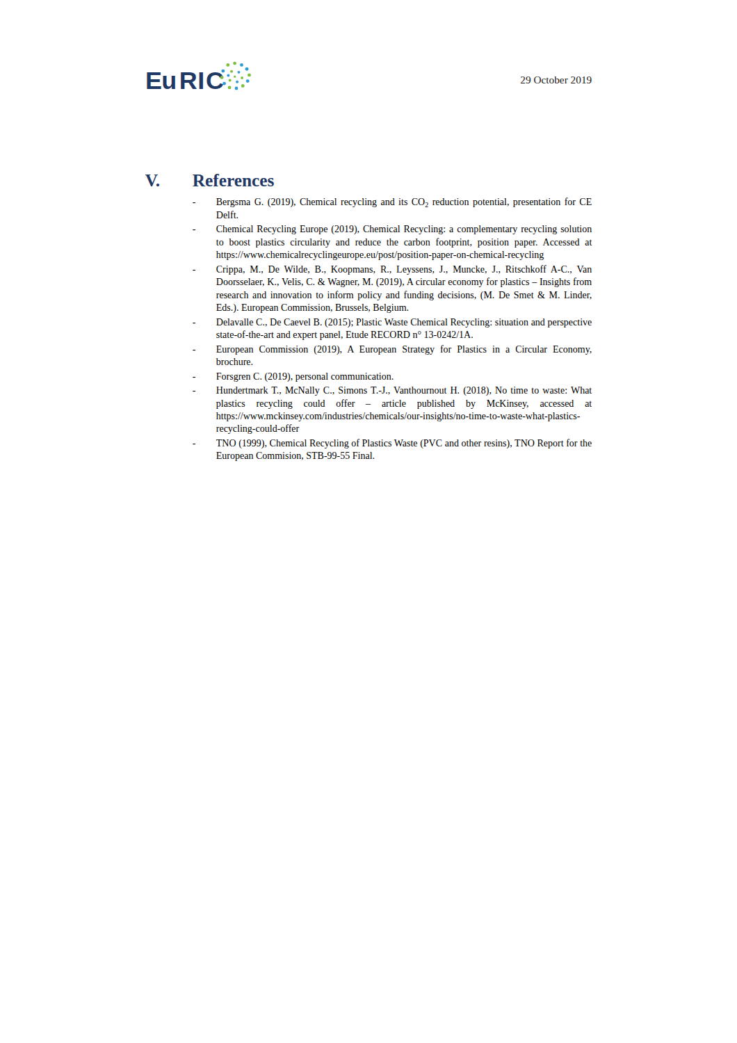E u R I C
29 October 2019
V. References
Bergsma G. (2019), Chemical recycling and its CO2 reduction potential, presentation for CE Delft.
Chemical Recycling Europe (2019), Chemical Recycling: a complementary recycling solution to boost plastics circularity and reduce the carbon footprint, position paper. Accessed at https://www.chemicalrecyclingeurope.eu/post/position-paper-on-chemical-recycling
Crippa, M., De Wilde, B., Koopmans, R., Leyssens, J., Muncke, J., Ritschkoff A-C., Van Doorsselaer, K., Velis, C. & Wagner, M. (2019), A circular economy for plastics – Insights from research and innovation to inform policy and funding decisions, (M. De Smet & M. Linder, Eds.). European Commission, Brussels, Belgium.
Delavalle C., De Caevel B. (2015); Plastic Waste Chemical Recycling: situation and perspective state-of-the-art and expert panel, Etude RECORD n° 13-0242/1A.
European Commission (2019), A European Strategy for Plastics in a Circular Economy, brochure.
Forsgren C. (2019), personal communication.
Hundertmark T., McNally C., Simons T.-J., Vanthournout H. (2018), No time to waste: What plastics recycling could offer – article published by McKinsey, accessed at https://www.mckinsey.com/industries/chemicals/our-insights/no-time-to-waste-what-plastics-recycling-could-offer
TNO (1999), Chemical Recycling of Plastics Waste (PVC and other resins), TNO Report for the European Commision, STB-99-55 Final.